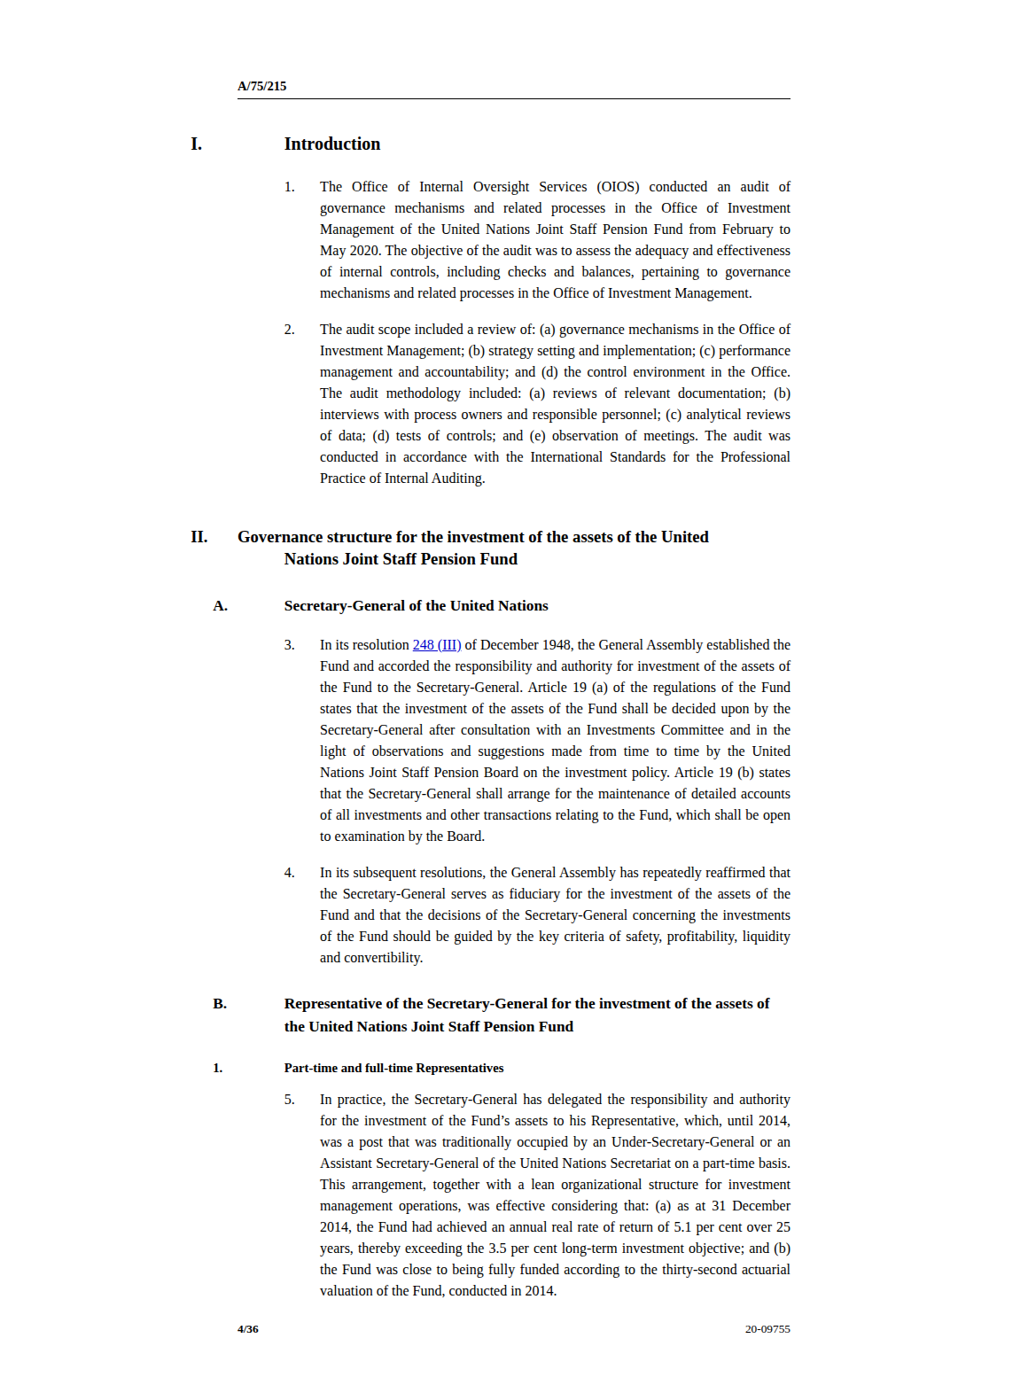A/75/215
I. Introduction
1. The Office of Internal Oversight Services (OIOS) conducted an audit of governance mechanisms and related processes in the Office of Investment Management of the United Nations Joint Staff Pension Fund from February to May 2020. The objective of the audit was to assess the adequacy and effectiveness of internal controls, including checks and balances, pertaining to governance mechanisms and related processes in the Office of Investment Management.
2. The audit scope included a review of: (a) governance mechanisms in the Office of Investment Management; (b) strategy setting and implementation; (c) performance management and accountability; and (d) the control environment in the Office. The audit methodology included: (a) reviews of relevant documentation; (b) interviews with process owners and responsible personnel; (c) analytical reviews of data; (d) tests of controls; and (e) observation of meetings. The audit was conducted in accordance with the International Standards for the Professional Practice of Internal Auditing.
II. Governance structure for the investment of the assets of the United Nations Joint Staff Pension Fund
A. Secretary-General of the United Nations
3. In its resolution 248 (III) of December 1948, the General Assembly established the Fund and accorded the responsibility and authority for investment of the assets of the Fund to the Secretary-General. Article 19 (a) of the regulations of the Fund states that the investment of the assets of the Fund shall be decided upon by the Secretary-General after consultation with an Investments Committee and in the light of observations and suggestions made from time to time by the United Nations Joint Staff Pension Board on the investment policy. Article 19 (b) states that the Secretary-General shall arrange for the maintenance of detailed accounts of all investments and other transactions relating to the Fund, which shall be open to examination by the Board.
4. In its subsequent resolutions, the General Assembly has repeatedly reaffirmed that the Secretary-General serves as fiduciary for the investment of the assets of the Fund and that the decisions of the Secretary-General concerning the investments of the Fund should be guided by the key criteria of safety, profitability, liquidity and convertibility.
B. Representative of the Secretary-General for the investment of the assets of the United Nations Joint Staff Pension Fund
1. Part-time and full-time Representatives
5. In practice, the Secretary-General has delegated the responsibility and authority for the investment of the Fund’s assets to his Representative, which, until 2014, was a post that was traditionally occupied by an Under-Secretary-General or an Assistant Secretary-General of the United Nations Secretariat on a part-time basis. This arrangement, together with a lean organizational structure for investment management operations, was effective considering that: (a) as at 31 December 2014, the Fund had achieved an annual real rate of return of 5.1 per cent over 25 years, thereby exceeding the 3.5 per cent long-term investment objective; and (b) the Fund was close to being fully funded according to the thirty-second actuarial valuation of the Fund, conducted in 2014.
4/36 20-09755